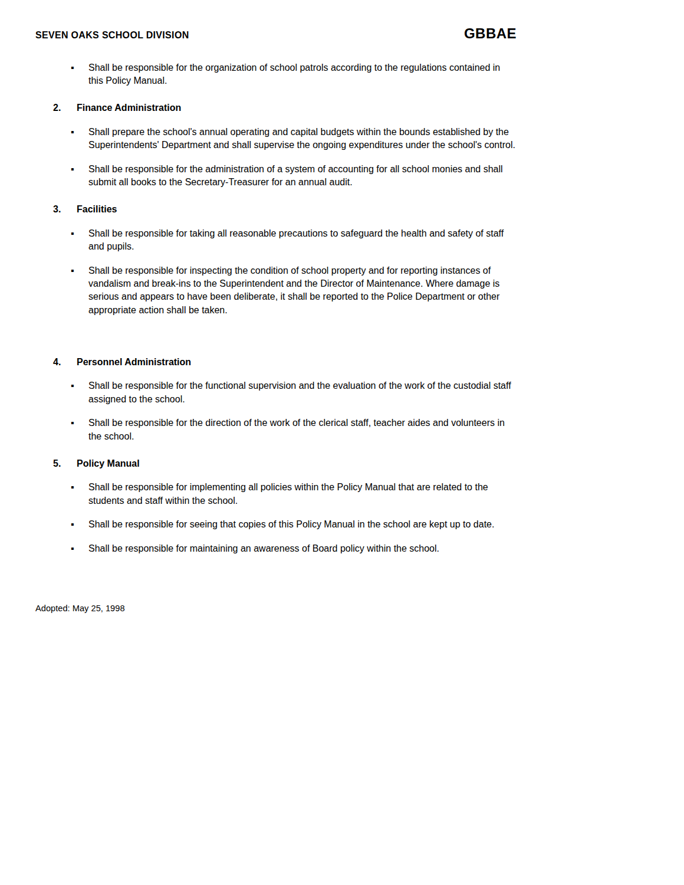SEVEN OAKS SCHOOL DIVISION GBBAE
Shall be responsible for the organization of school patrols according to the regulations contained in this Policy Manual.
Finance Administration
Shall prepare the school's annual operating and capital budgets within the bounds established by the Superintendents' Department and shall supervise the ongoing expenditures under the school's control.
Shall be responsible for the administration of a system of accounting for all school monies and shall submit all books to the Secretary-Treasurer for an annual audit.
Facilities
Shall be responsible for taking all reasonable precautions to safeguard the health and safety of staff and pupils.
Shall be responsible for inspecting the condition of school property and for reporting instances of vandalism and break-ins to the Superintendent and the Director of Maintenance. Where damage is serious and appears to have been deliberate, it shall be reported to the Police Department or other appropriate action shall be taken.
Personnel Administration
Shall be responsible for the functional supervision and the evaluation of the work of the custodial staff assigned to the school.
Shall be responsible for the direction of the work of the clerical staff, teacher aides and volunteers in the school.
Policy Manual
Shall be responsible for implementing all policies within the Policy Manual that are related to the students and staff within the school.
Shall be responsible for seeing that copies of this Policy Manual in the school are kept up to date.
Shall be responsible for maintaining an awareness of Board policy within the school.
Adopted: May 25, 1998